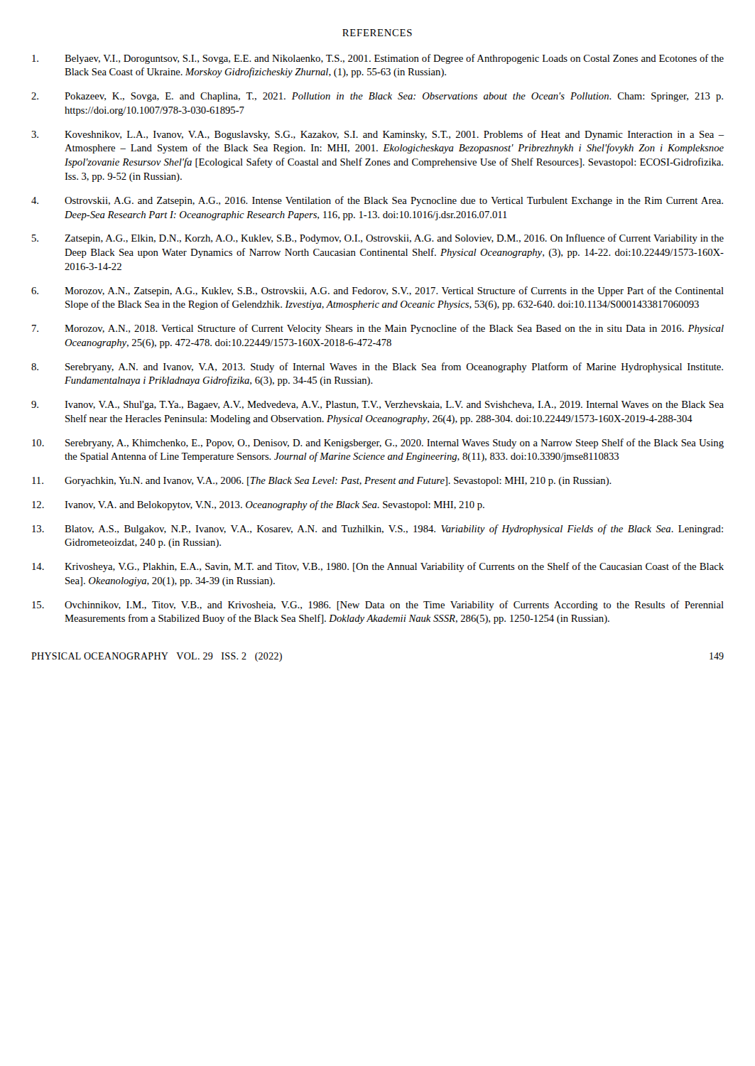REFERENCES
Belyaev, V.I., Doroguntsov, S.I., Sovga, E.E. and Nikolaenko, T.S., 2001. Estimation of Degree of Anthropogenic Loads on Costal Zones and Ecotones of the Black Sea Coast of Ukraine. Morskoy Gidrofizicheskiy Zhurnal, (1), pp. 55-63 (in Russian).
Pokazeev, K., Sovga, E. and Chaplina, T., 2021. Pollution in the Black Sea: Observations about the Ocean's Pollution. Cham: Springer, 213 p. https://doi.org/10.1007/978-3-030-61895-7
Koveshnikov, L.A., Ivanov, V.A., Boguslavsky, S.G., Kazakov, S.I. and Kaminsky, S.T., 2001. Problems of Heat and Dynamic Interaction in a Sea – Atmosphere – Land System of the Black Sea Region. In: MHI, 2001. Ekologicheskaya Bezopasnost' Pribrezhnykh i Shel'fovykh Zon i Kompleksnoe Ispol'zovanie Resursov Shel'fa [Ecological Safety of Coastal and Shelf Zones and Comprehensive Use of Shelf Resources]. Sevastopol: ECOSI-Gidrofizika. Iss. 3, pp. 9-52 (in Russian).
Ostrovskii, A.G. and Zatsepin, A.G., 2016. Intense Ventilation of the Black Sea Pycnocline due to Vertical Turbulent Exchange in the Rim Current Area. Deep-Sea Research Part I: Oceanographic Research Papers, 116, pp. 1-13. doi:10.1016/j.dsr.2016.07.011
Zatsepin, A.G., Elkin, D.N., Korzh, A.O., Kuklev, S.B., Podymov, O.I., Ostrovskii, A.G. and Soloviev, D.M., 2016. On Influence of Current Variability in the Deep Black Sea upon Water Dynamics of Narrow North Caucasian Continental Shelf. Physical Oceanography, (3), pp. 14-22. doi:10.22449/1573-160X-2016-3-14-22
Morozov, A.N., Zatsepin, A.G., Kuklev, S.B., Ostrovskii, A.G. and Fedorov, S.V., 2017. Vertical Structure of Currents in the Upper Part of the Continental Slope of the Black Sea in the Region of Gelendzhik. Izvestiya, Atmospheric and Oceanic Physics, 53(6), pp. 632-640. doi:10.1134/S0001433817060093
Morozov, A.N., 2018. Vertical Structure of Current Velocity Shears in the Main Pycnocline of the Black Sea Based on the in situ Data in 2016. Physical Oceanography, 25(6), pp. 472-478. doi:10.22449/1573-160X-2018-6-472-478
Serebryany, A.N. and Ivanov, V.A, 2013. Study of Internal Waves in the Black Sea from Oceanography Platform of Marine Hydrophysical Institute. Fundamentalnaya i Prikladnaya Gidrofizika, 6(3), pp. 34-45 (in Russian).
Ivanov, V.A., Shul'ga, T.Ya., Bagaev, A.V., Medvedeva, A.V., Plastun, T.V., Verzhevskaia, L.V. and Svishcheva, I.A., 2019. Internal Waves on the Black Sea Shelf near the Heracles Peninsula: Modeling and Observation. Physical Oceanography, 26(4), pp. 288-304. doi:10.22449/1573-160X-2019-4-288-304
Serebryany, A., Khimchenko, E., Popov, O., Denisov, D. and Kenigsberger, G., 2020. Internal Waves Study on a Narrow Steep Shelf of the Black Sea Using the Spatial Antenna of Line Temperature Sensors. Journal of Marine Science and Engineering, 8(11), 833. doi:10.3390/jmse8110833
Goryachkin, Yu.N. and Ivanov, V.A., 2006. [The Black Sea Level: Past, Present and Future]. Sevastopol: MHI, 210 p. (in Russian).
Ivanov, V.A. and Belokopytov, V.N., 2013. Oceanography of the Black Sea. Sevastopol: MHI, 210 p.
Blatov, A.S., Bulgakov, N.P., Ivanov, V.A., Kosarev, A.N. and Tuzhilkin, V.S., 1984. Variability of Hydrophysical Fields of the Black Sea. Leningrad: Gidrometeoizdat, 240 p. (in Russian).
Krivosheya, V.G., Plakhin, E.A., Savin, M.T. and Titov, V.B., 1980. [On the Annual Variability of Currents on the Shelf of the Caucasian Coast of the Black Sea]. Okeanologiya, 20(1), pp. 34-39 (in Russian).
Ovchinnikov, I.M., Titov, V.B., and Krivosheia, V.G., 1986. [New Data on the Time Variability of Currents According to the Results of Perennial Measurements from a Stabilized Buoy of the Black Sea Shelf]. Doklady Akademii Nauk SSSR, 286(5), pp. 1250-1254 (in Russian).
PHYSICAL OCEANOGRAPHY VOL. 29 ISS. 2 (2022) 149